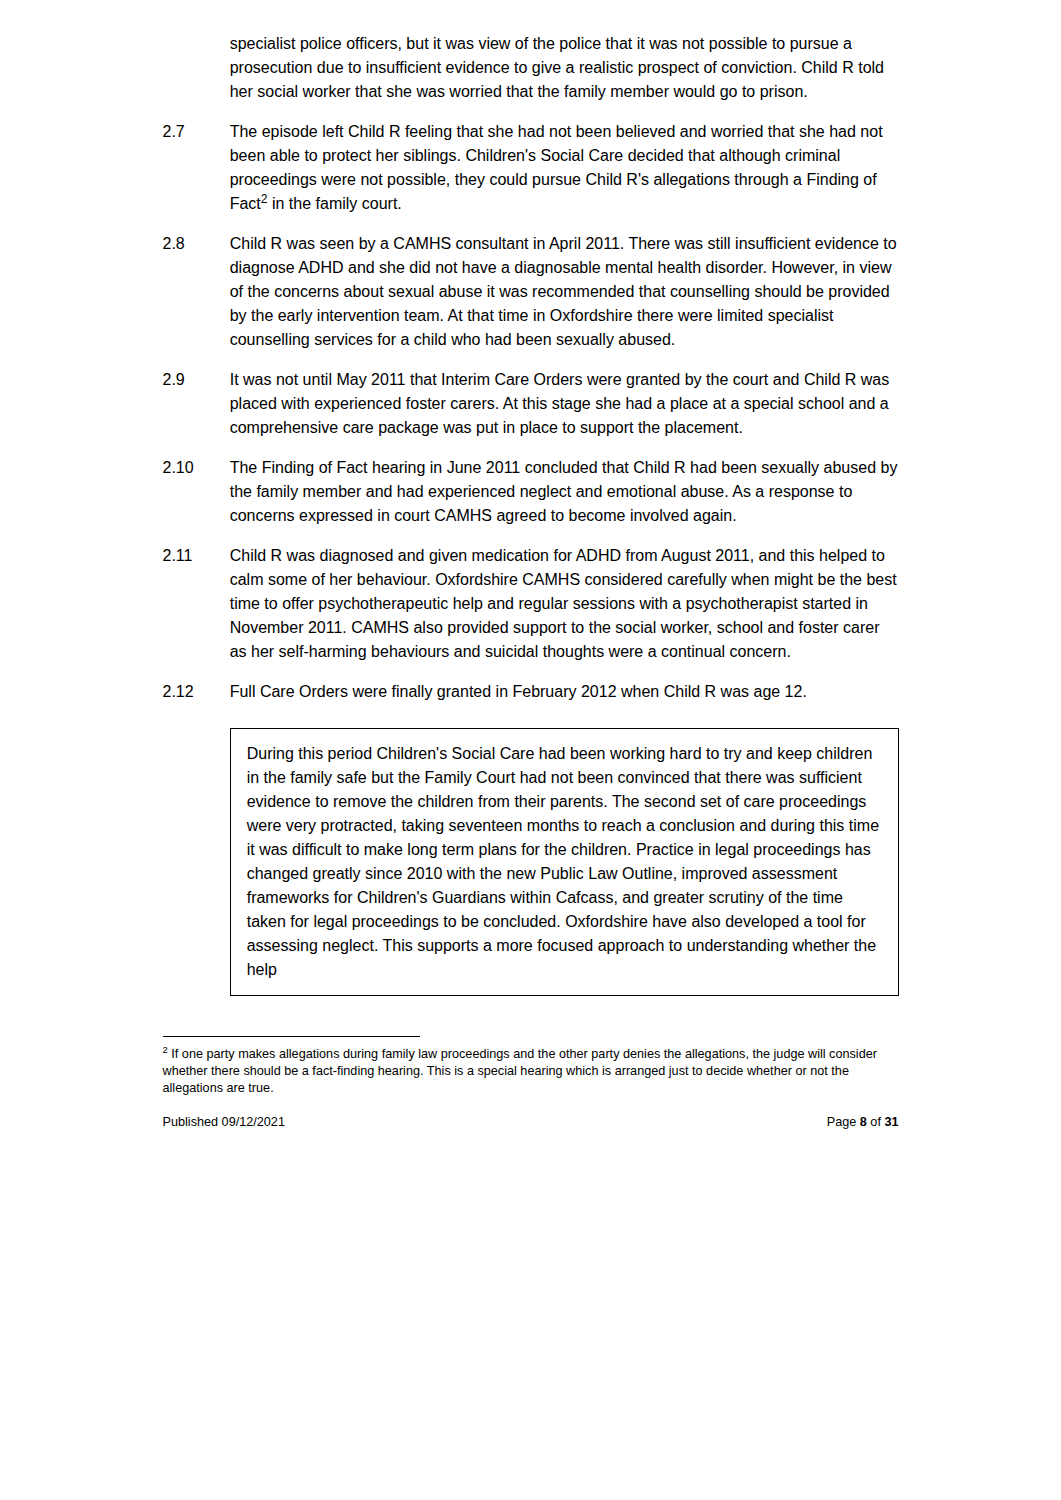specialist police officers, but it was view of the police that it was not possible to pursue a prosecution due to insufficient evidence to give a realistic prospect of conviction. Child R told her social worker that she was worried that the family member would go to prison.
2.7
The episode left Child R feeling that she had not been believed and worried that she had not been able to protect her siblings. Children's Social Care decided that although criminal proceedings were not possible, they could pursue Child R's allegations through a Finding of Fact2 in the family court.
2.8
Child R was seen by a CAMHS consultant in April 2011. There was still insufficient evidence to diagnose ADHD and she did not have a diagnosable mental health disorder. However, in view of the concerns about sexual abuse it was recommended that counselling should be provided by the early intervention team. At that time in Oxfordshire there were limited specialist counselling services for a child who had been sexually abused.
2.9
It was not until May 2011 that Interim Care Orders were granted by the court and Child R was placed with experienced foster carers. At this stage she had a place at a special school and a comprehensive care package was put in place to support the placement.
2.10
The Finding of Fact hearing in June 2011 concluded that Child R had been sexually abused by the family member and had experienced neglect and emotional abuse. As a response to concerns expressed in court CAMHS agreed to become involved again.
2.11
Child R was diagnosed and given medication for ADHD from August 2011, and this helped to calm some of her behaviour. Oxfordshire CAMHS considered carefully when might be the best time to offer psychotherapeutic help and regular sessions with a psychotherapist started in November 2011. CAMHS also provided support to the social worker, school and foster carer as her self-harming behaviours and suicidal thoughts were a continual concern.
2.12
Full Care Orders were finally granted in February 2012 when Child R was age 12.
During this period Children's Social Care had been working hard to try and keep children in the family safe but the Family Court had not been convinced that there was sufficient evidence to remove the children from their parents. The second set of care proceedings were very protracted, taking seventeen months to reach a conclusion and during this time it was difficult to make long term plans for the children. Practice in legal proceedings has changed greatly since 2010 with the new Public Law Outline, improved assessment frameworks for Children's Guardians within Cafcass, and greater scrutiny of the time taken for legal proceedings to be concluded. Oxfordshire have also developed a tool for assessing neglect. This supports a more focused approach to understanding whether the help
2 If one party makes allegations during family law proceedings and the other party denies the allegations, the judge will consider whether there should be a fact-finding hearing. This is a special hearing which is arranged just to decide whether or not the allegations are true.
Published 09/12/2021
Page 8 of 31